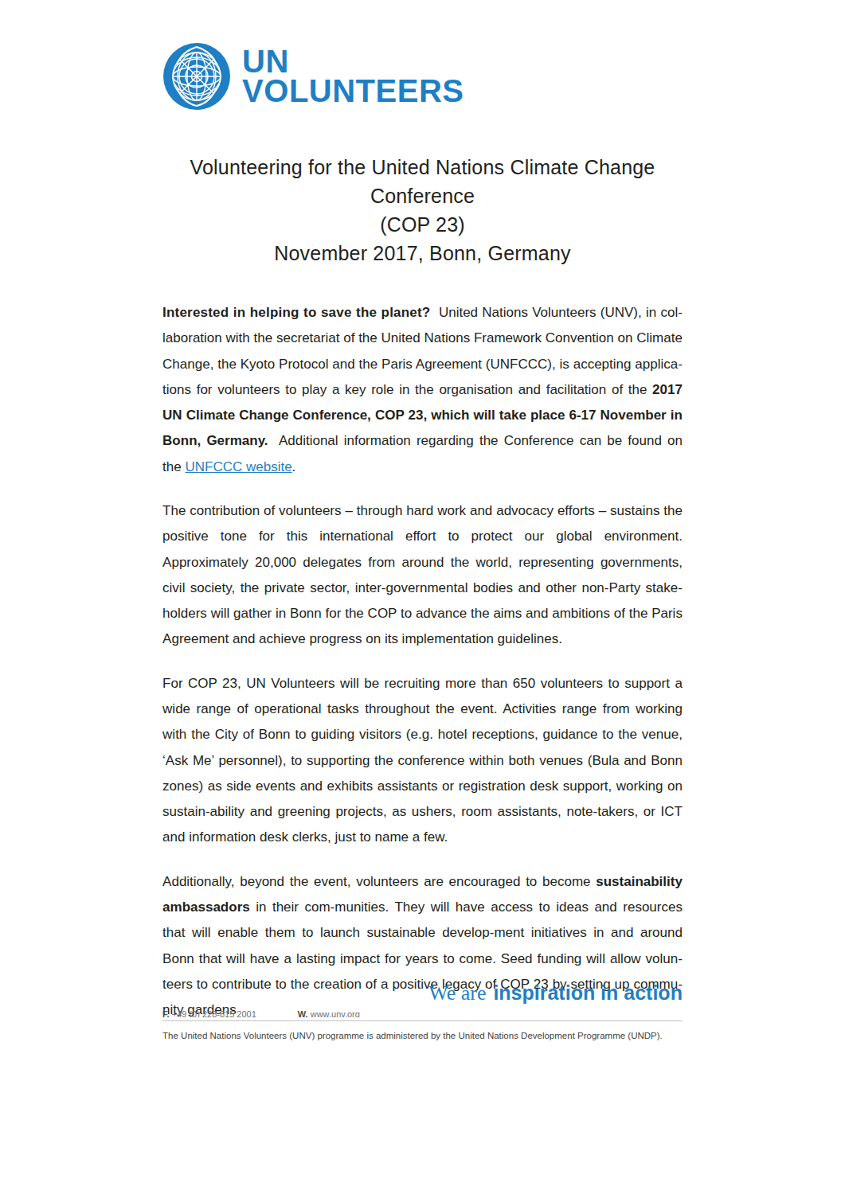UN VOLUNTEERS
Volunteering for the United Nations Climate Change Conference (COP 23) November 2017, Bonn, Germany
Interested in helping to save the planet? United Nations Volunteers (UNV), in collaboration with the secretariat of the United Nations Framework Convention on Climate Change, the Kyoto Protocol and the Paris Agreement (UNFCCC), is accepting applications for volunteers to play a key role in the organisation and facilitation of the 2017 UN Climate Change Conference, COP 23, which will take place 6-17 November in Bonn, Germany. Additional information regarding the Conference can be found on the UNFCCC website.
The contribution of volunteers – through hard work and advocacy efforts – sustains the positive tone for this international effort to protect our global environment. Approximately 20,000 delegates from around the world, representing governments, civil society, the private sector, inter-governmental bodies and other non-Party stakeholders will gather in Bonn for the COP to advance the aims and ambitions of the Paris Agreement and achieve progress on its implementation guidelines.
For COP 23, UN Volunteers will be recruiting more than 650 volunteers to support a wide range of operational tasks throughout the event. Activities range from working with the City of Bonn to guiding visitors (e.g. hotel receptions, guidance to the venue, ‘Ask Me’ personnel), to supporting the conference within both venues (Bula and Bonn zones) as side events and exhibits assistants or registration desk support, working on sustain-ability and greening projects, as ushers, room assistants, note-takers, or ICT and information desk clerks, just to name a few.
Additionally, beyond the event, volunteers are encouraged to become sustainability ambassadors in their com-munities. They will have access to ideas and resources that will enable them to launch sustainable develop-ment initiatives in and around Bonn that will have a lasting impact for years to come. Seed funding will allow volunteers to contribute to the creation of a positive legacy of COP 23 by setting up community gardens
F. +49 (0) 228-815 2001 W. www.unv.org
We are inspiration in action
The United Nations Volunteers (UNV) programme is administered by the United Nations Development Programme (UNDP).